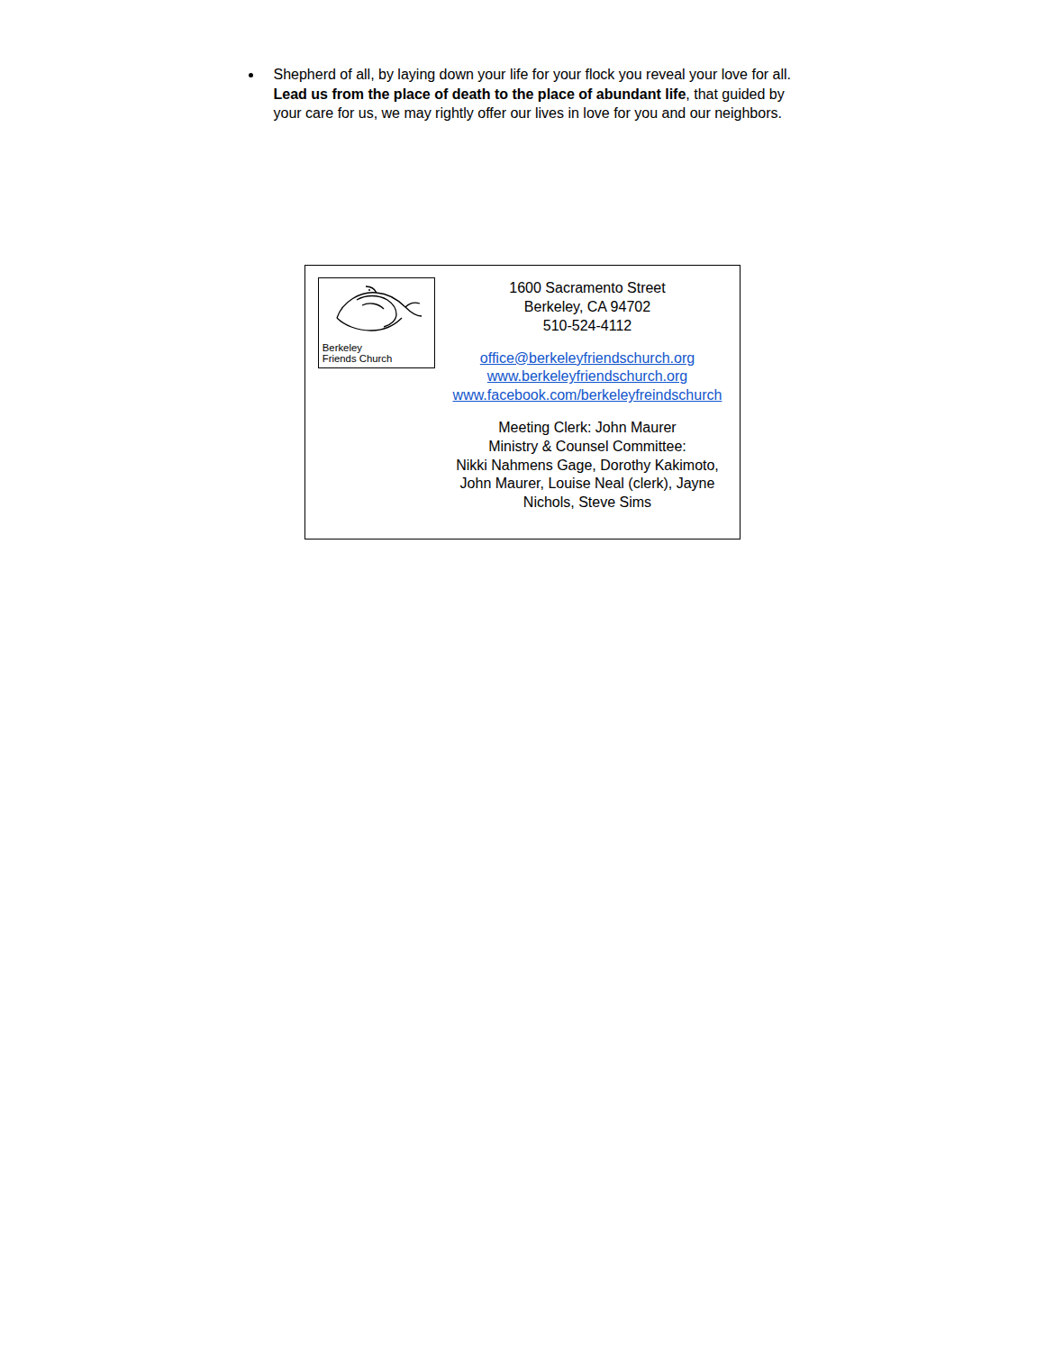Shepherd of all, by laying down your life for your flock you reveal your love for all. Lead us from the place of death to the place of abundant life, that guided by your care for us, we may rightly offer our lives in love for you and our neighbors.
Berkeley
Friends Church
1600 Sacramento Street
Berkeley, CA 94702
510-524-4112
office@berkeleyfriendschurch.org
www.berkeleyfriendschurch.org
www.facebook.com/berkeleyfreindschurch
Meeting Clerk: John Maurer
Ministry & Counsel Committee:
Nikki Nahmens Gage, Dorothy Kakimoto,
John Maurer, Louise Neal (clerk), Jayne Nichols, Steve Sims